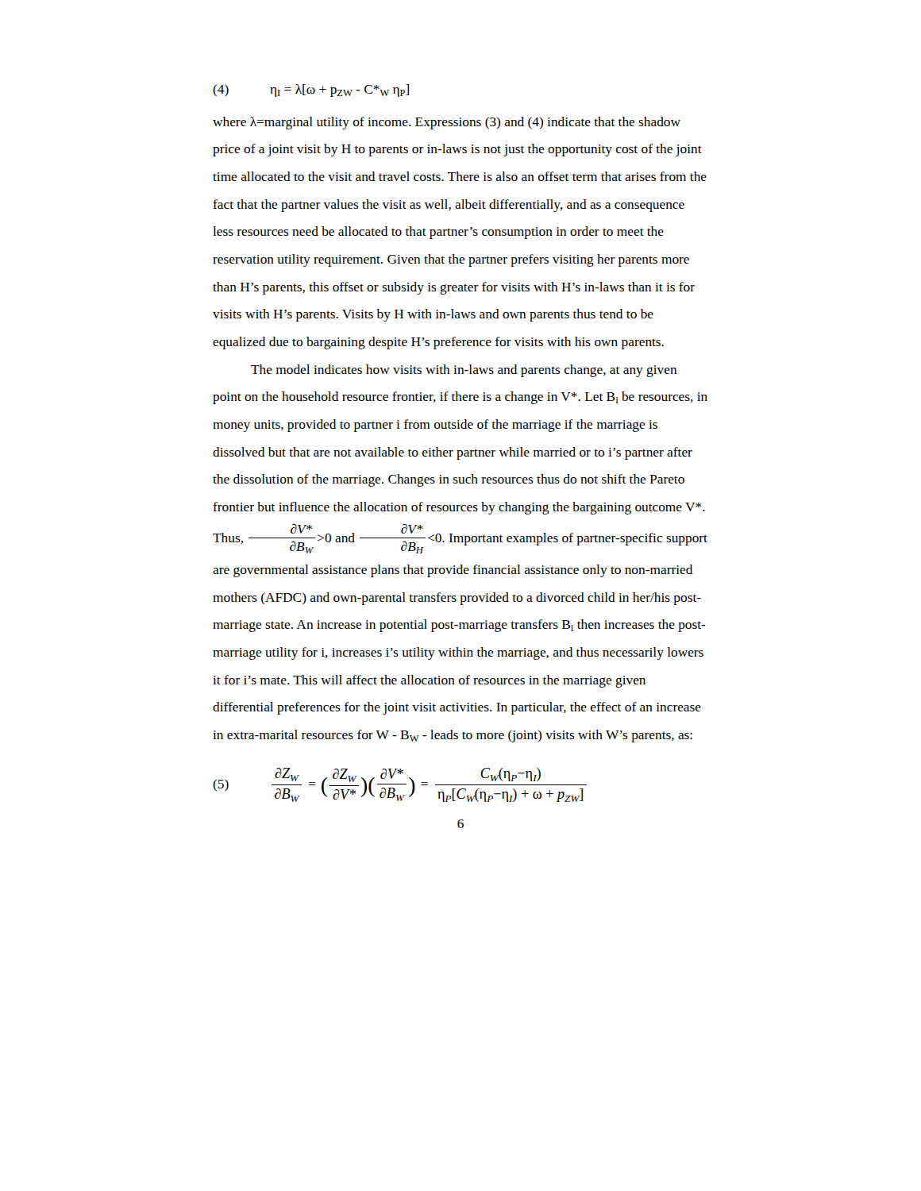(4)
ηI = λ[ω + pZW - C*W ηP]
where λ=marginal utility of income. Expressions (3) and (4) indicate that the shadow price of a joint visit by H to parents or in-laws is not just the opportunity cost of the joint time allocated to the visit and travel costs. There is also an offset term that arises from the fact that the partner values the visit as well, albeit differentially, and as a consequence less resources need be allocated to that partner’s consumption in order to meet the reservation utility requirement. Given that the partner prefers visiting her parents more than H’s parents, this offset or subsidy is greater for visits with H’s in-laws than it is for visits with H’s parents. Visits by H with in-laws and own parents thus tend to be equalized due to bargaining despite H’s preference for visits with his own parents.
The model indicates how visits with in-laws and parents change, at any given point on the household resource frontier, if there is a change in V*. Let Bi be resources, in money units, provided to partner i from outside of the marriage if the marriage is dissolved but that are not available to either partner while married or to i’s partner after the dissolution of the marriage. Changes in such resources thus do not shift the Pareto frontier but influence the allocation of resources by changing the bargaining outcome V*. Thus, ∂V*∂BW>0 and ∂V*∂BH<0. Important examples of partner-specific support are governmental assistance plans that provide financial assistance only to non-married mothers (AFDC) and own-parental transfers provided to a divorced child in her/his post-marriage state. An increase in potential post-marriage transfers Bi then increases the post-marriage utility for i, increases i’s utility within the marriage, and thus necessarily lowers it for i’s mate. This will affect the allocation of resources in the marriage given differential preferences for the joint visit activities. In particular, the effect of an increase in extra-marital resources for W - BW - leads to more (joint) visits with W’s parents, as:
(5)
∂ZW∂BW = (∂ZW∂V*)(∂V*∂BW) = CW(ηP−ηI) ηP[CW(ηP−ηI) + ω + pZW]
6